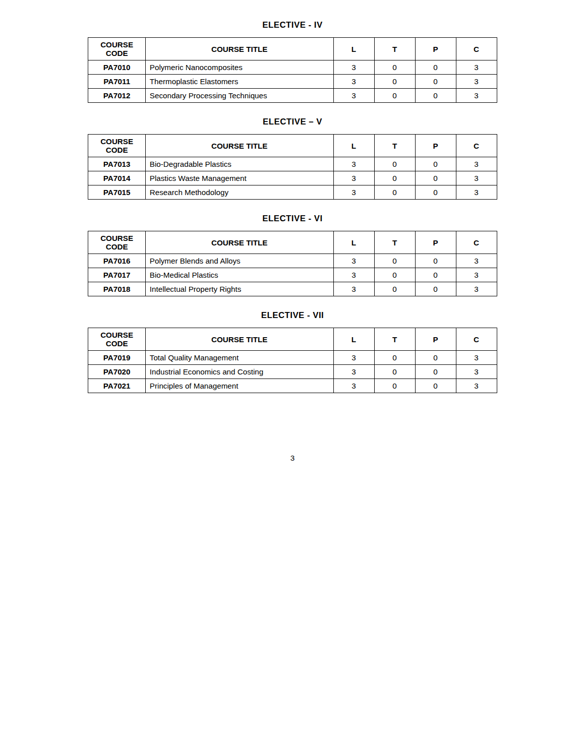ELECTIVE - IV
| COURSE CODE | COURSE TITLE | L | T | P | C |
| --- | --- | --- | --- | --- | --- |
| PA7010 | Polymeric Nanocomposites | 3 | 0 | 0 | 3 |
| PA7011 | Thermoplastic Elastomers | 3 | 0 | 0 | 3 |
| PA7012 | Secondary Processing Techniques | 3 | 0 | 0 | 3 |
ELECTIVE – V
| COURSE CODE | COURSE TITLE | L | T | P | C |
| --- | --- | --- | --- | --- | --- |
| PA7013 | Bio-Degradable Plastics | 3 | 0 | 0 | 3 |
| PA7014 | Plastics Waste Management | 3 | 0 | 0 | 3 |
| PA7015 | Research Methodology | 3 | 0 | 0 | 3 |
ELECTIVE - VI
| COURSE CODE | COURSE TITLE | L | T | P | C |
| --- | --- | --- | --- | --- | --- |
| PA7016 | Polymer Blends and Alloys | 3 | 0 | 0 | 3 |
| PA7017 | Bio-Medical Plastics | 3 | 0 | 0 | 3 |
| PA7018 | Intellectual Property Rights | 3 | 0 | 0 | 3 |
ELECTIVE - VII
| COURSE CODE | COURSE TITLE | L | T | P | C |
| --- | --- | --- | --- | --- | --- |
| PA7019 | Total Quality Management | 3 | 0 | 0 | 3 |
| PA7020 | Industrial Economics and Costing | 3 | 0 | 0 | 3 |
| PA7021 | Principles of Management | 3 | 0 | 0 | 3 |
3